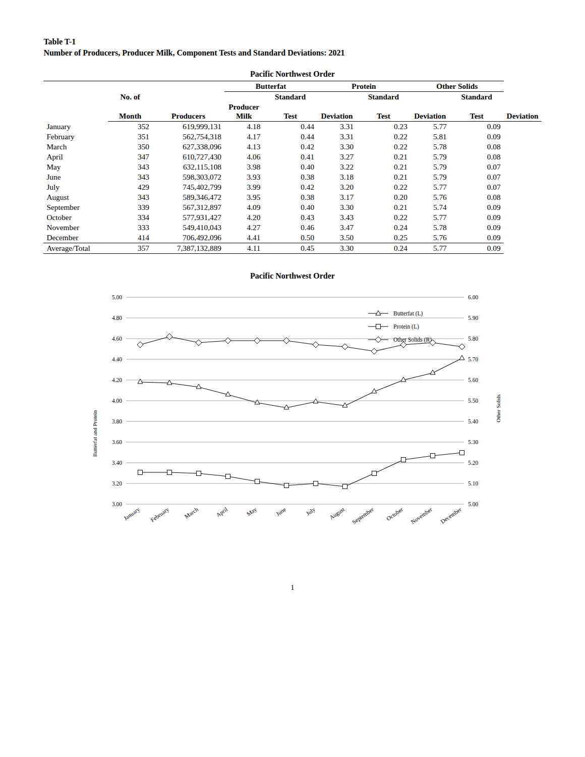Table T-1 Number of Producers, Producer Milk, Component Tests and Standard Deviations: 2021
Pacific Northwest Order
| | No. of | | Butterfat | Protein | Other Solids |
| --- | --- | --- | --- | --- | --- |
| | Standard | | Standard | | Standard |
| Month | Producers | Producer Milk | Test | Deviation | Test | Deviation | Test | Deviation |
| January | 352 | 619,999,131 | 4.18 | 0.44 | 3.31 | 0.23 | 5.77 | 0.09 |
| February | 351 | 562,754,318 | 4.17 | 0.44 | 3.31 | 0.22 | 5.81 | 0.09 |
| March | 350 | 627,338,096 | 4.13 | 0.42 | 3.30 | 0.22 | 5.78 | 0.08 |
| April | 347 | 610,727,430 | 4.06 | 0.41 | 3.27 | 0.21 | 5.79 | 0.08 |
| May | 343 | 632,115,108 | 3.98 | 0.40 | 3.22 | 0.21 | 5.79 | 0.07 |
| June | 343 | 598,303,072 | 3.93 | 0.38 | 3.18 | 0.21 | 5.79 | 0.07 |
| July | 429 | 745,402,799 | 3.99 | 0.42 | 3.20 | 0.22 | 5.77 | 0.07 |
| August | 343 | 589,346,472 | 3.95 | 0.38 | 3.17 | 0.20 | 5.76 | 0.08 |
| September | 339 | 567,312,897 | 4.09 | 0.40 | 3.30 | 0.21 | 5.74 | 0.09 |
| October | 334 | 577,931,427 | 4.20 | 0.43 | 3.43 | 0.22 | 5.77 | 0.09 |
| November | 333 | 549,410,043 | 4.27 | 0.46 | 3.47 | 0.24 | 5.78 | 0.09 |
| December | 414 | 706,492,096 | 4.41 | 0.50 | 3.50 | 0.25 | 5.76 | 0.09 |
| Average/Total | 357 | 7,387,132,889 | 4.11 | 0.45 | 3.30 | 0.24 | 5.77 | 0.09 |
Pacific Northwest Order
5.00 4.80 4.60 4.40 4.20 4.00 3.80 3.60 3.40 3.20 3.00 6.00 5.90 5.80 5.70 5.60 5.50 5.40 5.30 5.20 5.10 5.00 Butterfat and Protein Other Solids Butterfat (L) Protein (L) Other Solids (R) January February March April May June July August September October November December
1